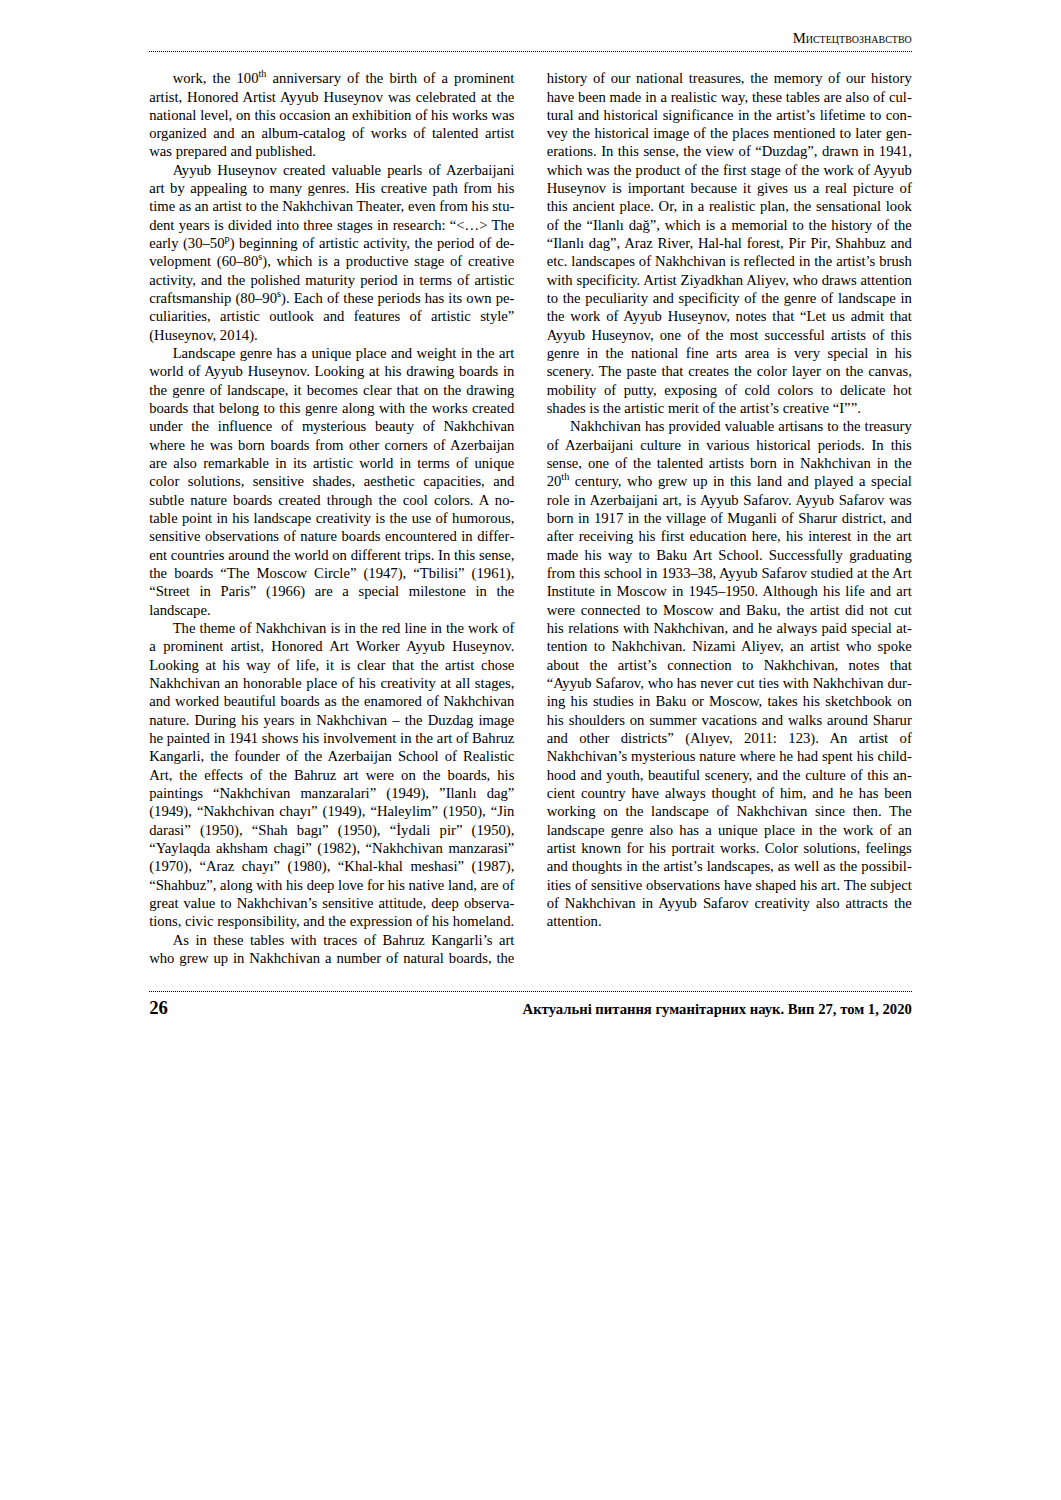Мистецтвознавство
work, the 100th anniversary of the birth of a prominent artist, Honored Artist Ayyub Huseynov was celebrated at the national level, on this occasion an exhibition of his works was organized and an album-catalog of works of talented artist was prepared and published.
Ayyub Huseynov created valuable pearls of Azerbaijani art by appealing to many genres. His creative path from his time as an artist to the Nakhchivan Theater, even from his student years is divided into three stages in research: “<…> The early (30–50p) beginning of artistic activity, the period of development (60–80s), which is a productive stage of creative activity, and the polished maturity period in terms of artistic craftsmanship (80–90s). Each of these periods has its own peculiarities, artistic outlook and features of artistic style” (Huseynov, 2014).
Landscape genre has a unique place and weight in the art world of Ayyub Huseynov. Looking at his drawing boards in the genre of landscape, it becomes clear that on the drawing boards that belong to this genre along with the works created under the influence of mysterious beauty of Nakhchivan where he was born boards from other corners of Azerbaijan are also remarkable in its artistic world in terms of unique color solutions, sensitive shades, aesthetic capacities, and subtle nature boards created through the cool colors. A notable point in his landscape creativity is the use of humorous, sensitive observations of nature boards encountered in different countries around the world on different trips. In this sense, the boards “The Moscow Circle” (1947), “Tbilisi” (1961), “Street in Paris” (1966) are a special milestone in the landscape.
The theme of Nakhchivan is in the red line in the work of a prominent artist, Honored Art Worker Ayyub Huseynov. Looking at his way of life, it is clear that the artist chose Nakhchivan an honorable place of his creativity at all stages, and worked beautiful boards as the enamored of Nakhchivan nature. During his years in Nakhchivan – the Duzdag image he painted in 1941 shows his involvement in the art of Bahruz Kangarli, the founder of the Azerbaijan School of Realistic Art, the effects of the Bahruz art were on the boards, his paintings “Nakhchivan manzaralari” (1949), ”Ilanlı dag” (1949), “Nakhchivan chayı” (1949), “Haleylim” (1950), “Jin darasi” (1950), “Shah bagı” (1950), “İydali pir” (1950), “Yaylaqda akhsham chagi” (1982), “Nakhchivan manzarasi” (1970), “Araz chayı” (1980), “Khal-khal meshasi” (1987), “Shahbuz”, along with his deep love for his native land, are of great value to Nakhchivan’s sensitive attitude, deep observations, civic responsibility, and the expression of his homeland.
As in these tables with traces of Bahruz Kangarli’s art who grew up in Nakhchivan a number of natural boards, the history of our national treasures, the memory of our history have been made in a realistic way, these tables are also of cultural and historical significance in the artist’s lifetime to convey the historical image of the places mentioned to later generations. In this sense, the view of “Duzdag”, drawn in 1941, which was the product of the first stage of the work of Ayyub Huseynov is important because it gives us a real picture of this ancient place. Or, in a realistic plan, the sensational look of the “Ilanlı dağ”, which is a memorial to the history of the “Ilanlı dag”, Araz River, Hal-hal forest, Pir Pir, Shahbuz and etc. landscapes of Nakhchivan is reflected in the artist’s brush with specificity. Artist Ziyadkhan Aliyev, who draws attention to the peculiarity and specificity of the genre of landscape in the work of Ayyub Huseynov, notes that “Let us admit that Ayyub Huseynov, one of the most successful artists of this genre in the national fine arts area is very special in his scenery. The paste that creates the color layer on the canvas, mobility of putty, exposing of cold colors to delicate hot shades is the artistic merit of the artist’s creative “I””.
Nakhchivan has provided valuable artisans to the treasury of Azerbaijani culture in various historical periods. In this sense, one of the talented artists born in Nakhchivan in the 20th century, who grew up in this land and played a special role in Azerbaijani art, is Ayyub Safarov. Ayyub Safarov was born in 1917 in the village of Muganli of Sharur district, and after receiving his first education here, his interest in the art made his way to Baku Art School. Successfully graduating from this school in 1933–38, Ayyub Safarov studied at the Art Institute in Moscow in 1945–1950. Although his life and art were connected to Moscow and Baku, the artist did not cut his relations with Nakhchivan, and he always paid special attention to Nakhchivan. Nizami Aliyev, an artist who spoke about the artist’s connection to Nakhchivan, notes that “Ayyub Safarov, who has never cut ties with Nakhchivan during his studies in Baku or Moscow, takes his sketchbook on his shoulders on summer vacations and walks around Sharur and other districts” (Alıyev, 2011: 123). An artist of Nakhchivan’s mysterious nature where he had spent his childhood and youth, beautiful scenery, and the culture of this ancient country have always thought of him, and he has been working on the landscape of Nakhchivan since then. The landscape genre also has a unique place in the work of an artist known for his portrait works. Color solutions, feelings and thoughts in the artist’s landscapes, as well as the possibilities of sensitive observations have shaped his art. The subject of Nakhchivan in Ayyub Safarov creativity also attracts the attention.
26 Актуальнi питання гуманiтарних наук. Вип 27, том 1, 2020